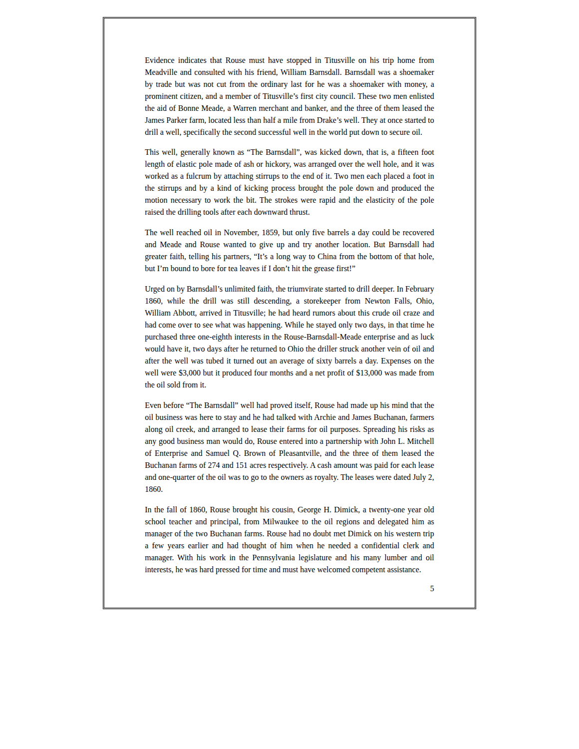Evidence indicates that Rouse must have stopped in Titusville on his trip home from Meadville and consulted with his friend, William Barnsdall. Barnsdall was a shoemaker by trade but was not cut from the ordinary last for he was a shoemaker with money, a prominent citizen, and a member of Titusville’s first city council. These two men enlisted the aid of Bonne Meade, a Warren merchant and banker, and the three of them leased the James Parker farm, located less than half a mile from Drake’s well. They at once started to drill a well, specifically the second successful well in the world put down to secure oil.
This well, generally known as “The Barnsdall”, was kicked down, that is, a fifteen foot length of elastic pole made of ash or hickory, was arranged over the well hole, and it was worked as a fulcrum by attaching stirrups to the end of it. Two men each placed a foot in the stirrups and by a kind of kicking process brought the pole down and produced the motion necessary to work the bit. The strokes were rapid and the elasticity of the pole raised the drilling tools after each downward thrust.
The well reached oil in November, 1859, but only five barrels a day could be recovered and Meade and Rouse wanted to give up and try another location. But Barnsdall had greater faith, telling his partners, “It’s a long way to China from the bottom of that hole, but I’m bound to bore for tea leaves if I don’t hit the grease first!”
Urged on by Barnsdall’s unlimited faith, the triumvirate started to drill deeper. In February 1860, while the drill was still descending, a storekeeper from Newton Falls, Ohio, William Abbott, arrived in Titusville; he had heard rumors about this crude oil craze and had come over to see what was happening. While he stayed only two days, in that time he purchased three one-eighth interests in the Rouse-Barnsdall-Meade enterprise and as luck would have it, two days after he returned to Ohio the driller struck another vein of oil and after the well was tubed it turned out an average of sixty barrels a day. Expenses on the well were $3,000 but it produced four months and a net profit of $13,000 was made from the oil sold from it.
Even before “The Barnsdall” well had proved itself, Rouse had made up his mind that the oil business was here to stay and he had talked with Archie and James Buchanan, farmers along oil creek, and arranged to lease their farms for oil purposes. Spreading his risks as any good business man would do, Rouse entered into a partnership with John L. Mitchell of Enterprise and Samuel Q. Brown of Pleasantville, and the three of them leased the Buchanan farms of 274 and 151 acres respectively. A cash amount was paid for each lease and one-quarter of the oil was to go to the owners as royalty. The leases were dated July 2, 1860.
In the fall of 1860, Rouse brought his cousin, George H. Dimick, a twenty-one year old school teacher and principal, from Milwaukee to the oil regions and delegated him as manager of the two Buchanan farms. Rouse had no doubt met Dimick on his western trip a few years earlier and had thought of him when he needed a confidential clerk and manager. With his work in the Pennsylvania legislature and his many lumber and oil interests, he was hard pressed for time and must have welcomed competent assistance.
5